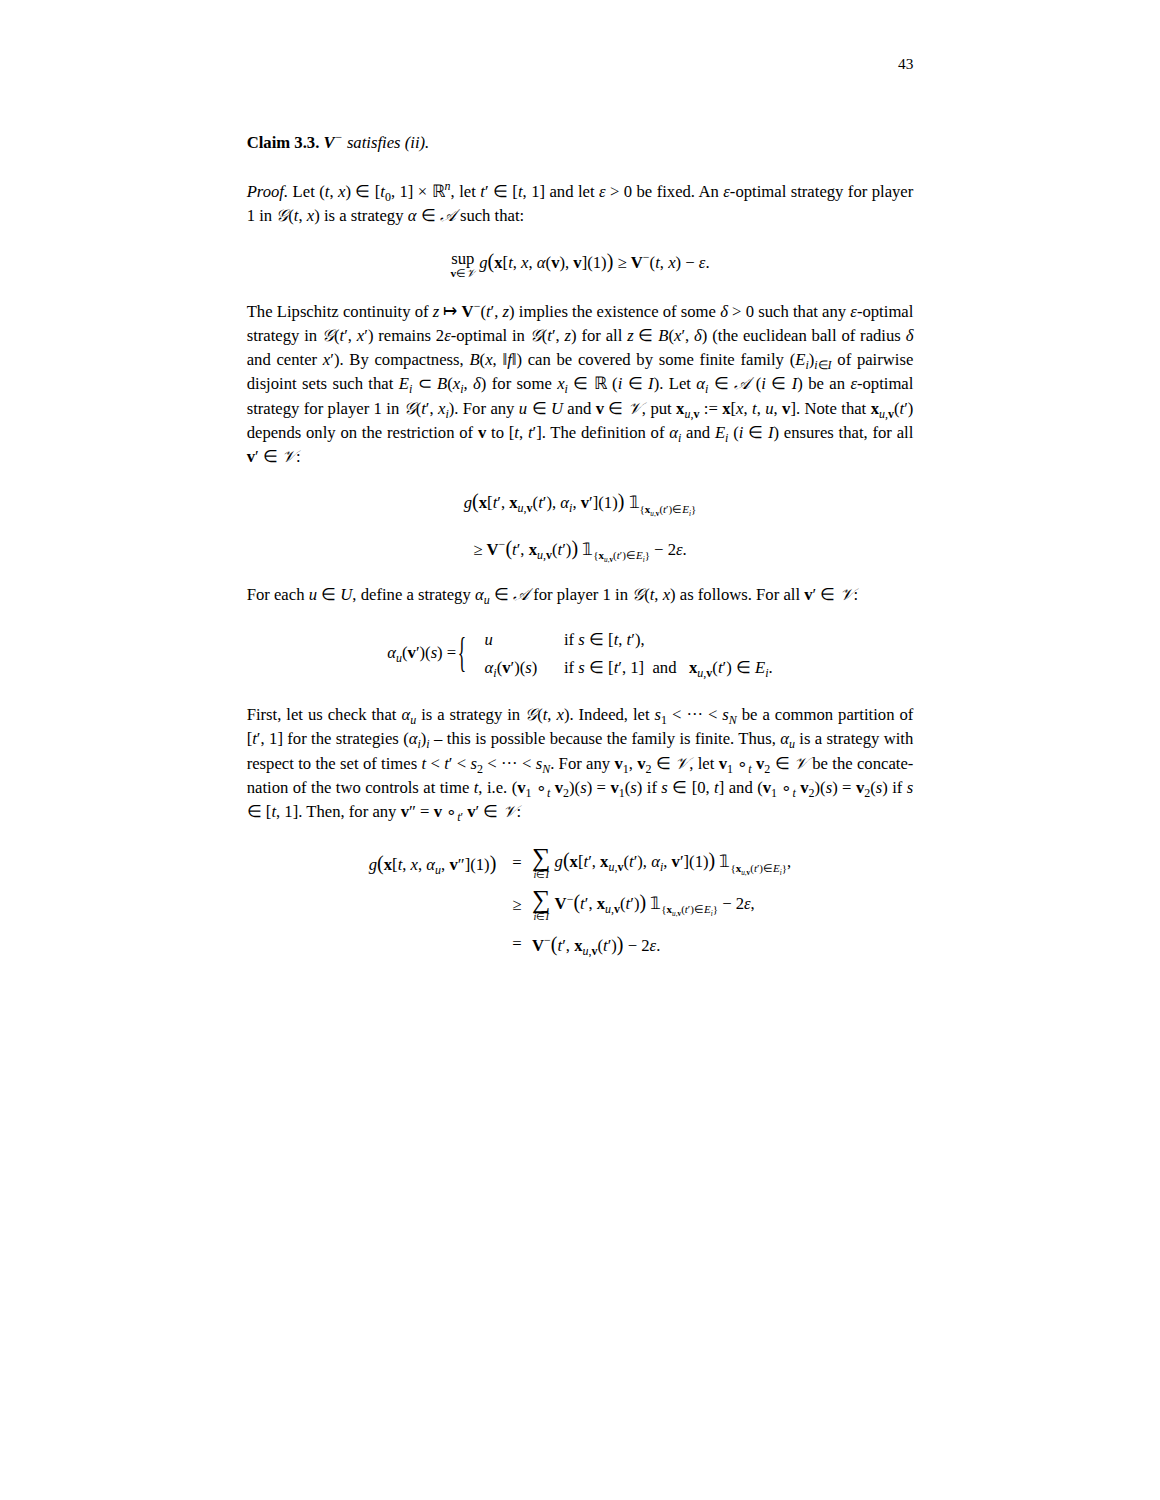43
Claim 3.3. V− satisfies (ii).
Proof. Let (t, x) ∈ [t0, 1] × ℝn, let t′ ∈ [t, 1] and let ε > 0 be fixed. An ε-optimal strategy for player 1 in 𝒢(t, x) is a strategy α ∈ 𝒜 such that:
sup v∈𝒱 g(x[t, x, α(v), v](1)) ≥ V−(t, x) − ε.
The Lipschitz continuity of z ↦ V−(t′, z) implies the existence of some δ > 0 such that any ε-optimal strategy in 𝒢(t′, x′) remains 2ε-optimal in 𝒢(t′, z) for all z ∈ B(x′, δ) (the euclidean ball of radius δ and center x′). By compactness, B(x, ‖f‖) can be covered by some finite family (Ei)i∈I of pairwise disjoint sets such that Ei ⊂ B(xi, δ) for some xi ∈ ℝ (i ∈ I). Let αi ∈ 𝒜 (i ∈ I) be an ε-optimal strategy for player 1 in 𝒢(t′, xi). For any u ∈ U and v ∈ 𝒱, put xu,v := x[x, t, u, v]. Note that xu,v(t′) depends only on the restriction of v to [t, t′]. The definition of αi and Ei (i ∈ I) ensures that, for all v′ ∈ 𝒱:
g(x[t′, xu,v(t′), αi, v′](1)) 𝟙{xu,v(t′)∈Ei}
≥ V−(t′, xu,v(t′)) 𝟙{xu,v(t′)∈Ei} − 2ε.
For each u ∈ U, define a strategy αu ∈ 𝒜 for player 1 in 𝒢(t, x) as follows. For all v′ ∈ 𝒱:
αu(v′)(s) = {
| u | if s ∈ [ t , t ′), |
| α i ( v ′)( s ) | if s ∈ [ t ′, 1] and x u , v ( t ′) ∈ E i . |
First, let us check that αu is a strategy in 𝒢(t, x). Indeed, let s1 < ··· < sN be a common partition of [t′, 1] for the strategies (αi)i – this is possible because the family is finite. Thus, αu is a strategy with respect to the set of times t < t′ < s2 < ··· < sN. For any v1, v2 ∈ 𝒱, let v1 ∘t v2 ∈ 𝒱 be the concatenation of the two controls at time t, i.e. (v1 ∘t v2)(s) = v1(s) if s ∈ [0, t] and (v1 ∘t v2)(s) = v2(s) if s ∈ [t, 1]. Then, for any v″ = v ∘t′ v′ ∈ 𝒱:
| g ( x [ t , x , α u , v ″](1) ) | = | ∑ i ∈ I g ( x [ t ′, x u , v ( t ′), α i , v ′](1) ) 𝟙 { x u , v ( t ′)∈ E i } , |
| | ≥ | ∑ i ∈ I V − ( t ′, x u , v ( t ′) ) 𝟙 { x u , v ( t ′)∈ E i } − 2 ε , |
| | = | V − ( t ′, x u , v ( t ′) ) − 2 ε . |